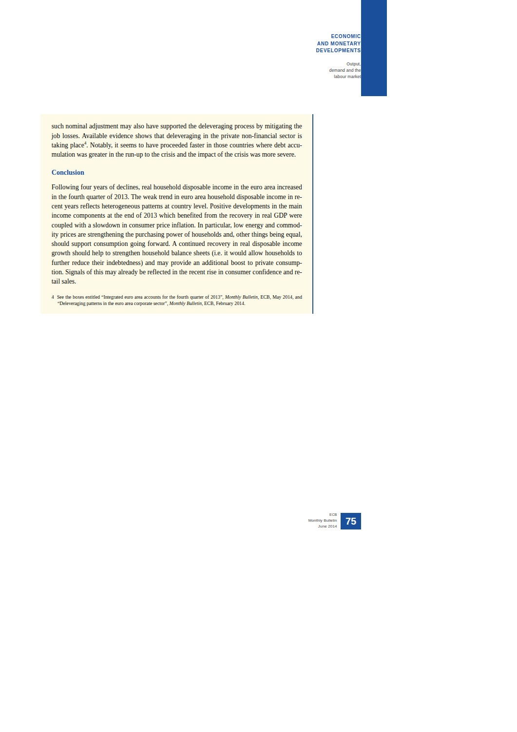ECONOMIC
AND MONETARY
DEVELOPMENTS
Output,
demand and the
labour market
such nominal adjustment may also have supported the deleveraging process by mitigating the job losses. Available evidence shows that deleveraging in the private non-financial sector is taking place4. Notably, it seems to have proceeded faster in those countries where debt accumulation was greater in the run-up to the crisis and the impact of the crisis was more severe.
Conclusion
Following four years of declines, real household disposable income in the euro area increased in the fourth quarter of 2013. The weak trend in euro area household disposable income in recent years reflects heterogeneous patterns at country level. Positive developments in the main income components at the end of 2013 which benefited from the recovery in real GDP were coupled with a slowdown in consumer price inflation. In particular, low energy and commodity prices are strengthening the purchasing power of households and, other things being equal, should support consumption going forward. A continued recovery in real disposable income growth should help to strengthen household balance sheets (i.e. it would allow households to further reduce their indebtedness) and may provide an additional boost to private consumption. Signals of this may already be reflected in the recent rise in consumer confidence and retail sales.
4 See the boxes entitled “Integrated euro area accounts for the fourth quarter of 2013”, Monthly Bulletin, ECB, May 2014, and “Deleveraging patterns in the euro area corporate sector”, Monthly Bulletin, ECB, February 2014.
ECB
Monthly Bulletin
June 2014
75